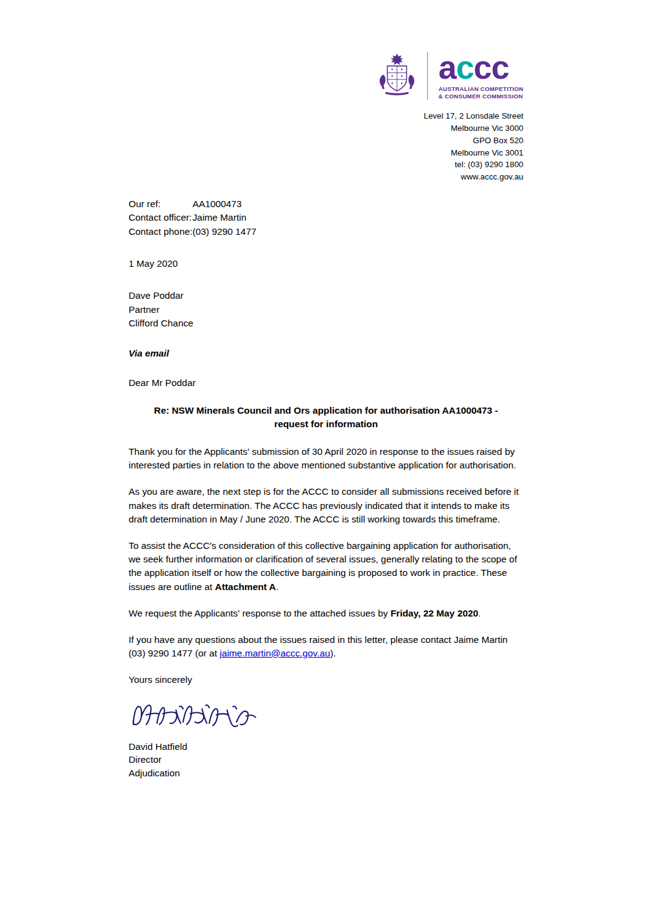accc
Australian Competition
& Consumer Commission
Level 17, 2 Lonsdale Street
Melbourne Vic 3000
GPO Box 520
Melbourne Vic 3001
tel: (03) 9290 1800
www.accc.gov.au
| Our ref: | AA1000473 |
| Contact officer: | Jaime Martin |
| Contact phone: | (03) 9290 1477 |
1 May 2020
Dave Poddar
Partner
Clifford Chance
Via email
Dear Mr Poddar
Re: NSW Minerals Council and Ors application for authorisation AA1000473 - request for information
Thank you for the Applicants' submission of 30 April 2020 in response to the issues raised by interested parties in relation to the above mentioned substantive application for authorisation.
As you are aware, the next step is for the ACCC to consider all submissions received before it makes its draft determination. The ACCC has previously indicated that it intends to make its draft determination in May / June 2020. The ACCC is still working towards this timeframe.
To assist the ACCC's consideration of this collective bargaining application for authorisation, we seek further information or clarification of several issues, generally relating to the scope of the application itself or how the collective bargaining is proposed to work in practice. These issues are outline at Attachment A.
We request the Applicants' response to the attached issues by Friday, 22 May 2020.
If you have any questions about the issues raised in this letter, please contact Jaime Martin (03) 9290 1477 (or at jaime.martin@accc.gov.au).
Yours sincerely
David Hatfield
Director
Adjudication